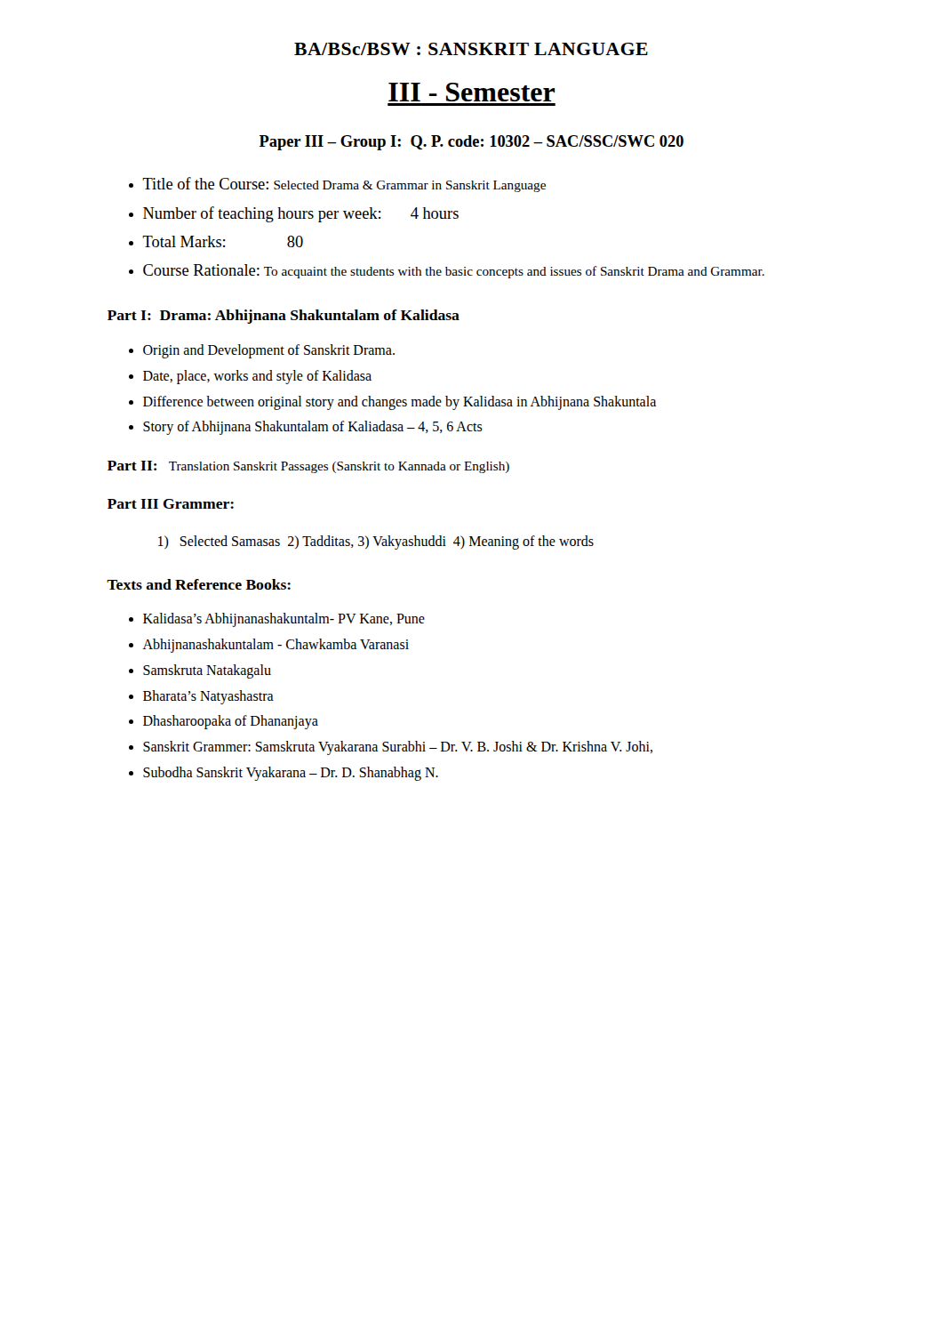BA/BSc/BSW : SANSKRIT LANGUAGE
III - Semester
Paper III – Group I: Q. P. code: 10302 – SAC/SSC/SWC 020
Title of the Course: Selected Drama & Grammar in Sanskrit Language
Number of teaching hours per week: 4 hours
Total Marks: 80
Course Rationale: To acquaint the students with the basic concepts and issues of Sanskrit Drama and Grammar.
Part I: Drama: Abhijnana Shakuntalam of Kalidasa
Origin and Development of Sanskrit Drama.
Date, place, works and style of Kalidasa
Difference between original story and changes made by Kalidasa in Abhijnana Shakuntala
Story of Abhijnana Shakuntalam of Kaliadasa – 4, 5, 6 Acts
Part II: Translation Sanskrit Passages (Sanskrit to Kannada or English)
Part III Grammer:
1) Selected Samasas 2) Tadditas, 3) Vakyashuddi 4) Meaning of the words
Texts and Reference Books:
Kalidasa’s Abhijnanashakuntalm- PV Kane, Pune
Abhijnanashakuntalam - Chawkamba Varanasi
Samskruta Natakagalu
Bharata’s Natyashastra
Dhasharoopaka of Dhananjaya
Sanskrit Grammer: Samskruta Vyakarana Surabhi – Dr. V. B. Joshi & Dr. Krishna V. Johi,
Subodha Sanskrit Vyakarana – Dr. D. Shanabhag N.